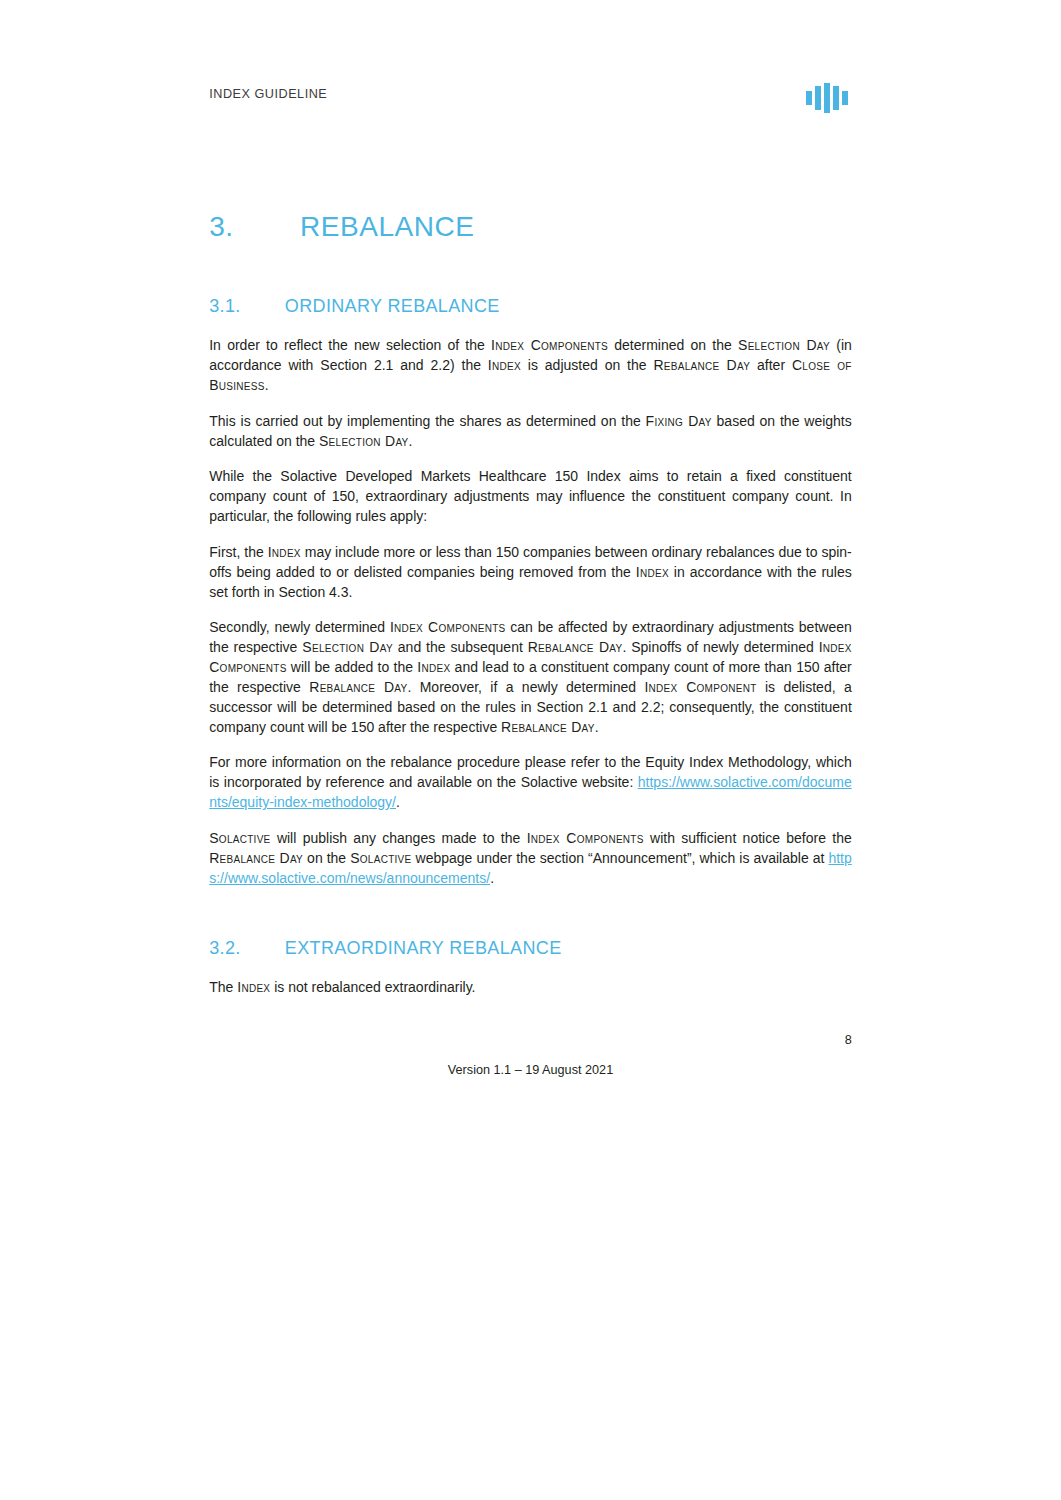Index Guideline
3. REBALANCE
3.1. ORDINARY REBALANCE
In order to reflect the new selection of the Index Components determined on the Selection Day (in accordance with Section 2.1 and 2.2) the Index is adjusted on the Rebalance Day after Close of Business.
This is carried out by implementing the shares as determined on the Fixing Day based on the weights calculated on the Selection Day.
While the Solactive Developed Markets Healthcare 150 Index aims to retain a fixed constituent company count of 150, extraordinary adjustments may influence the constituent company count. In particular, the following rules apply:
First, the Index may include more or less than 150 companies between ordinary rebalances due to spin-offs being added to or delisted companies being removed from the Index in accordance with the rules set forth in Section 4.3.
Secondly, newly determined Index Components can be affected by extraordinary adjustments between the respective Selection Day and the subsequent Rebalance Day. Spinoffs of newly determined Index Components will be added to the Index and lead to a constituent company count of more than 150 after the respective Rebalance Day. Moreover, if a newly determined Index Component is delisted, a successor will be determined based on the rules in Section 2.1 and 2.2; consequently, the constituent company count will be 150 after the respective Rebalance Day.
For more information on the rebalance procedure please refer to the Equity Index Methodology, which is incorporated by reference and available on the Solactive website: https://www.solactive.com/documents/equity-index-methodology/.
Solactive will publish any changes made to the Index Components with sufficient notice before the Rebalance Day on the Solactive webpage under the section “Announcement”, which is available at https://www.solactive.com/news/announcements/.
3.2. EXTRAORDINARY REBALANCE
The Index is not rebalanced extraordinarily.
8
Version 1.1 – 19 August 2021